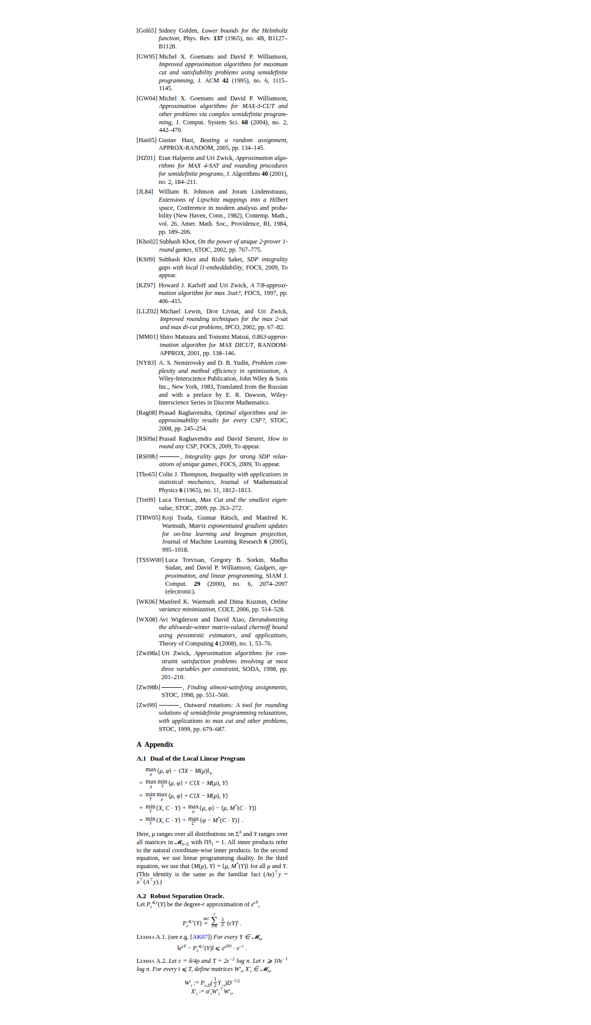[Gol65] Sidney Golden, Lower bounds for the Helmholtz function, Phys. Rev. 137 (1965), no. 4B, B1127–B1128.
[GW95] Michel X. Goemans and David P. Williamson, Improved approximation algorithms for maximum cut and satisfiability problems using semidefinite programming, J. ACM 42 (1995), no. 6, 1115–1145.
[GW04] Michel X. Goemans and David P. Williamson, Approximation algorithms for MAX-3-CUT and other problems via complex semidefinite programming, J. Comput. System Sci. 68 (2004), no. 2, 442–470.
[Has05] Gustav Hast, Beating a random assignment, APPROX-RANDOM, 2005, pp. 134–145.
[HZ01] Eran Halperin and Uri Zwick, Approximation algorithms for MAX 4-SAT and rounding procedures for semidefinite programs, J. Algorithms 40 (2001), no. 2, 184–211.
[JL84] William B. Johnson and Joram Lindenstrauss, Extensions of Lipschitz mappings into a Hilbert space, Conference in modern analysis and probability (New Haven, Conn., 1982), Contemp. Math., vol. 26, Amer. Math. Soc., Providence, RI, 1984, pp. 189–206.
[Kho02] Subhash Khot, On the power of unique 2-prover 1-round games, STOC, 2002, pp. 767–775.
[KS09] Subhash Khot and Rishi Saket, SDP integrality gaps with local l1-embeddability, FOCS, 2009, To appear.
[KZ97] Howard J. Karloff and Uri Zwick, A 7/8-approximation algorithm for max 3sat?, FOCS, 1997, pp. 406–415.
[LLZ02] Michael Lewin, Dror Livnat, and Uri Zwick, Improved rounding techniques for the max 2-sat and max di-cut problems, IPCO, 2002, pp. 67–82.
[MM01] Shiro Matuura and Tomomi Matsui, 0.863-approximation algorithm for MAX DICUT, RANDOM-APPROX, 2001, pp. 138–146.
[NY83] A. S. Nemirovsky and D. B. Yudin, Problem complexity and method efficiency in optimization, A Wiley-Interscience Publication, John Wiley & Sons Inc., New York, 1983, Translated from the Russian and with a preface by E. R. Dawson, Wiley-Interscience Series in Discrete Mathematics.
[Rag08] Prasad Raghavendra, Optimal algorithms and inapproximability results for every CSP?, STOC, 2008, pp. 245–254.
[RS09a] Prasad Raghavendra and David Steurer, How to round any CSP, FOCS, 2009, To appear.
[RS09b] , Integrality gaps for strong SDP relaxations of unique games, FOCS, 2009, To appear.
[Tho65] Colin J. Thompson, Inequality with applications in statistical mechanics, Journal of Mathematical Physics 6 (1965), no. 11, 1812–1813.
[Tre09] Luca Trevisan, Max Cut and the smallest eigenvalue, STOC, 2009, pp. 263–272.
[TRW05] Koji Tsuda, Gunnar Rätsch, and Manfred K. Warmuth, Matrix exponentiated gradient updates for on-line learning and bregman projection, Journal of Machine Learning Research 6 (2005), 995–1018.
[TSSW00] Luca Trevisan, Gregory B. Sorkin, Madhu Sudan, and David P. Williamson, Gadgets, approximation, and linear programming, SIAM J. Comput. 29 (2000), no. 6, 2074–2097 (electronic).
[WK06] Manfred K. Warmuth and Dima Kuzmin, Online variance minimization, COLT, 2006, pp. 514–528.
[WX08] Avi Wigderson and David Xiao, Derandomizing the ahlswede-winter matrix-valued chernoff bound using pessimistic estimators, and applications, Theory of Computing 4 (2008), no. 1, 53–76.
[Zwi98a] Uri Zwick, Approximation algorithms for constraint satisfaction problems involving at most three variables per constraint, SODA, 1998, pp. 201–210.
[Zwi98b] , Finding almost-satisfying assignments, STOC, 1998, pp. 551–560.
[Zwi99] , Outward rotations: A tool for rounding solutions of semidefinite programming relaxations, with applications to max cut and other problems, STOC, 1999, pp. 679–687.
AAppendix
A.1 Dual of the Local Linear Program
max μ⟨μ, φ⟩ − C‖X − M(μ)‖∞
=
max μ min Y⟨μ, φ⟩ + C⟨X − M(μ), Y⟩
=
min Y max μ⟨μ, φ⟩ + C⟨X − M(μ), Y⟩
=
min Y⟨X, C · Y⟩ + max μ⟨μ, φ⟩ − ⟨μ, M*(C · Y)⟩
=
min Y⟨X, C · Y⟩ + max ΣS{φ − M*(C · Y)} .
Here, μ ranges over all distributions on ΣS and Y ranges over all matrices in 𝓜S×Σ with ‖Y‖1 = 1. All inner products refer to the natural coordinate-wise inner products. In the second equation, we use linear programming duality. In the third equation, we use that ⟨M(μ), Y⟩ = ⟨μ, M*(Y)⟩ for all μ and Y. (This identity is the same as the familiar fact (Ax)⊤y = x⊤(A⊤y).)
A.2 Robust Separation Oracle.
Let Pε⩽r(Y) be the degree-r approximation of eεY,
Pε⩽r(Y) def= r∑i=0 1 i! (εY)i .
Lemma A.1. (see e.g. [AK07]) For every Y ∈ 𝓜n,
‖eεY − Pε⩽r(Y)‖ ⩽ eε‖Y‖ · e−r .
Lemma A.2. Let ε = δ/4ρ and T = 2ε−2 log n. Let r ⩾ 10ε−1 log n. For every t ⩽ T, define matrices W′t, X′t ∈ 𝓜n,
W′t := Pε,D(12 Y<t)D−1/2
X′t := α′tW′t⊤W′t,